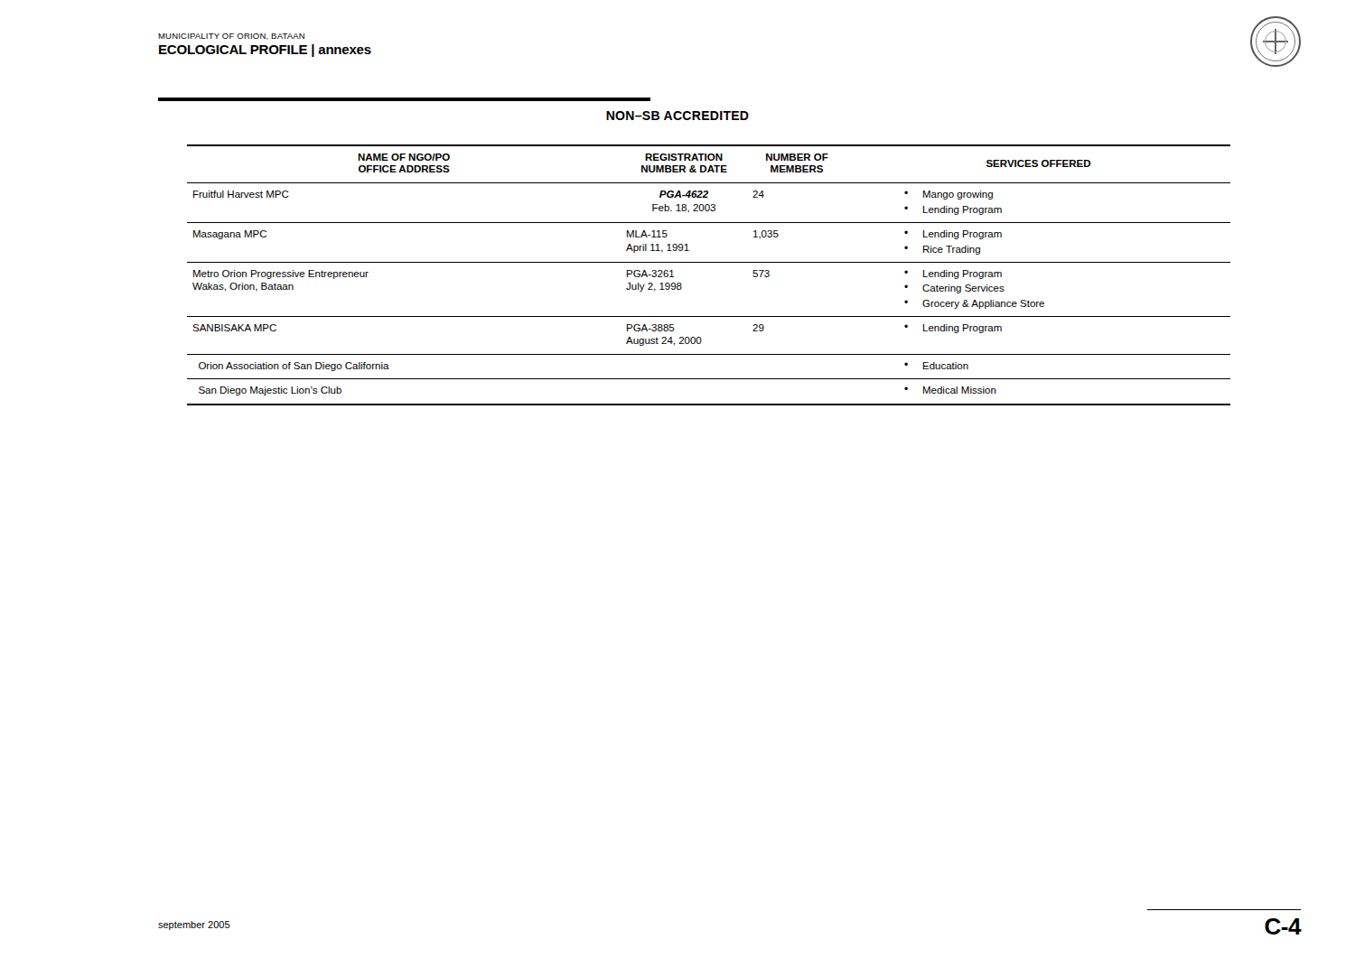MUNICIPALITY OF ORION, BATAAN
ECOLOGICAL PROFILE | annexes
NON–SB ACCREDITED
| NAME OF NGO/PO OFFICE ADDRESS | REGISTRATION NUMBER & DATE | NUMBER OF MEMBERS | SERVICES OFFERED |
| --- | --- | --- | --- |
| Fruitful Harvest MPC | PGA-4622 Feb. 18, 2003 | 24 | Mango growing Lending Program |
| Masagana MPC | MLA-115 April 11, 1991 | 1,035 | Lending Program Rice Trading |
| Metro Orion Progressive Entrepreneur Wakas, Orion, Bataan | PGA-3261 July 2, 1998 | 573 | Lending Program Catering Services Grocery & Appliance Store |
| SANBISAKA MPC | PGA-3885 August 24, 2000 | 29 | Lending Program |
| Orion Association of San Diego California | | | Education |
| San Diego Majestic Lion’s Club | | | Medical Mission |
september 2005
C-4